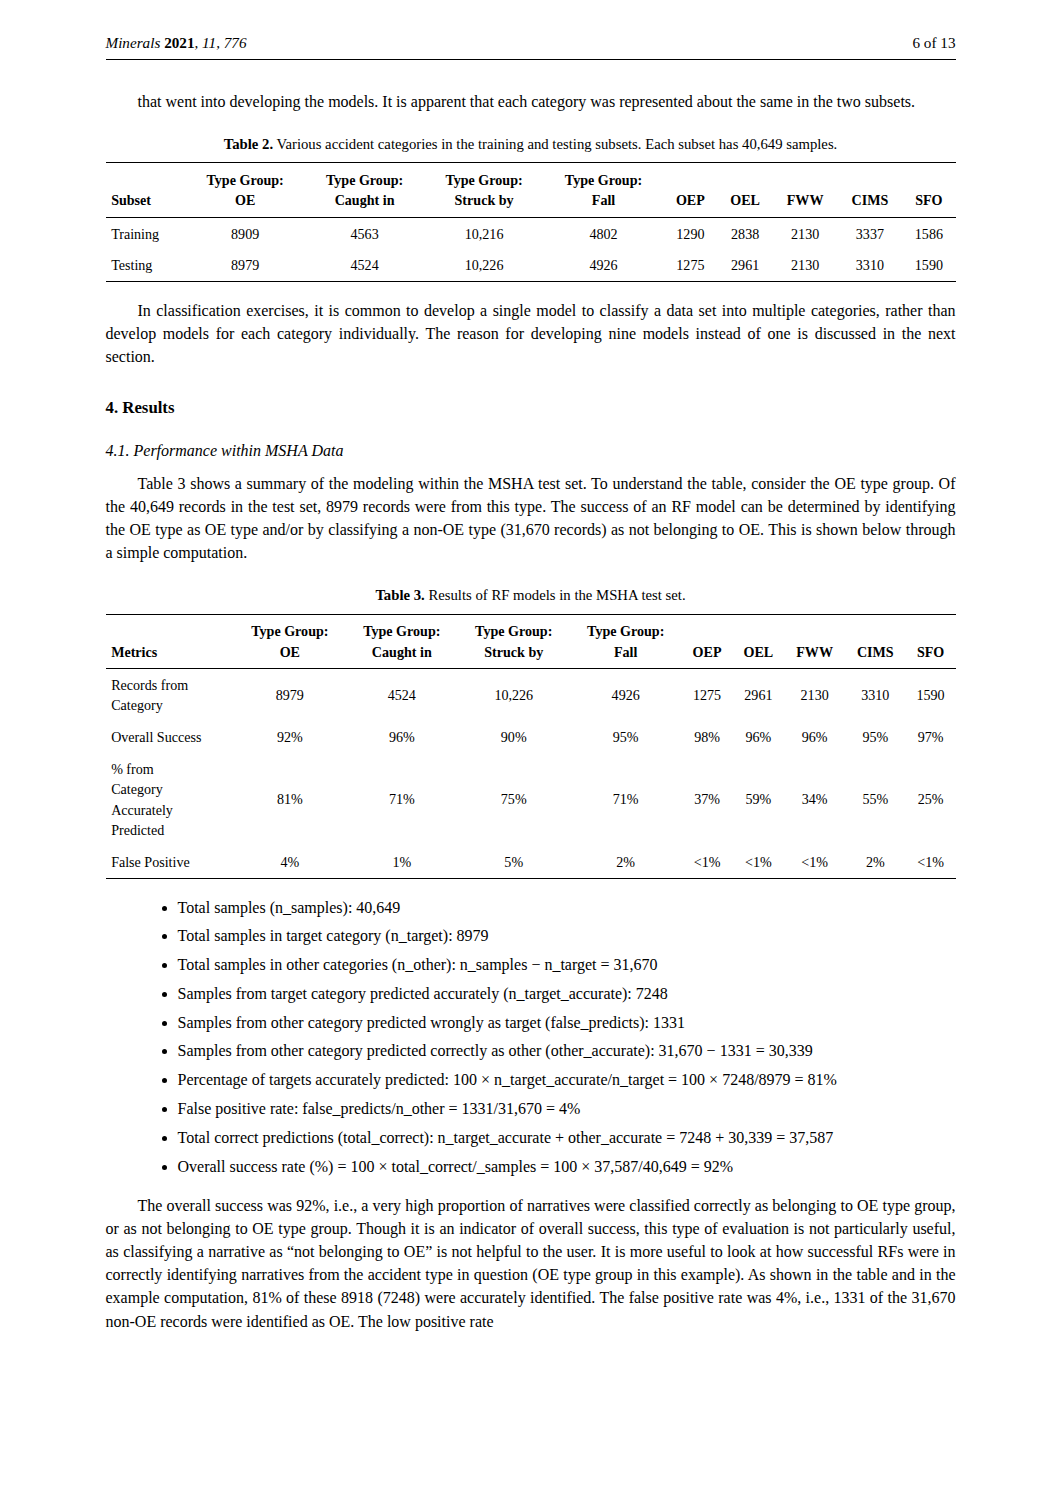Minerals 2021, 11, 776
6 of 13
that went into developing the models. It is apparent that each category was represented about the same in the two subsets.
Table 2. Various accident categories in the training and testing subsets. Each subset has 40,649 samples.
| Subset | Type Group: OE | Type Group: Caught in | Type Group: Struck by | Type Group: Fall | OEP | OEL | FWW | CIMS | SFO |
| --- | --- | --- | --- | --- | --- | --- | --- | --- | --- |
| Training | 8909 | 4563 | 10,216 | 4802 | 1290 | 2838 | 2130 | 3337 | 1586 |
| Testing | 8979 | 4524 | 10,226 | 4926 | 1275 | 2961 | 2130 | 3310 | 1590 |
In classification exercises, it is common to develop a single model to classify a data set into multiple categories, rather than develop models for each category individually. The reason for developing nine models instead of one is discussed in the next section.
4. Results
4.1. Performance within MSHA Data
Table 3 shows a summary of the modeling within the MSHA test set. To understand the table, consider the OE type group. Of the 40,649 records in the test set, 8979 records were from this type. The success of an RF model can be determined by identifying the OE type as OE type and/or by classifying a non-OE type (31,670 records) as not belonging to OE. This is shown below through a simple computation.
Table 3. Results of RF models in the MSHA test set.
| Metrics | Type Group: OE | Type Group: Caught in | Type Group: Struck by | Type Group: Fall | OEP | OEL | FWW | CIMS | SFO |
| --- | --- | --- | --- | --- | --- | --- | --- | --- | --- |
| Records from Category | 8979 | 4524 | 10,226 | 4926 | 1275 | 2961 | 2130 | 3310 | 1590 |
| Overall Success | 92% | 96% | 90% | 95% | 98% | 96% | 96% | 95% | 97% |
| % from Category Accurately Predicted | 81% | 71% | 75% | 71% | 37% | 59% | 34% | 55% | 25% |
| False Positive | 4% | 1% | 5% | 2% | <1% | <1% | <1% | 2% | <1% |
Total samples (n_samples): 40,649
Total samples in target category (n_target): 8979
Total samples in other categories (n_other): n_samples − n_target = 31,670
Samples from target category predicted accurately (n_target_accurate): 7248
Samples from other category predicted wrongly as target (false_predicts): 1331
Samples from other category predicted correctly as other (other_accurate): 31,670 − 1331 = 30,339
Percentage of targets accurately predicted: 100 × n_target_accurate/n_target = 100 × 7248/8979 = 81%
False positive rate: false_predicts/n_other = 1331/31,670 = 4%
Total correct predictions (total_correct): n_target_accurate + other_accurate = 7248 + 30,339 = 37,587
Overall success rate (%) = 100 × total_correct/_samples = 100 × 37,587/40,649 = 92%
The overall success was 92%, i.e., a very high proportion of narratives were classified correctly as belonging to OE type group, or as not belonging to OE type group. Though it is an indicator of overall success, this type of evaluation is not particularly useful, as classifying a narrative as “not belonging to OE” is not helpful to the user. It is more useful to look at how successful RFs were in correctly identifying narratives from the accident type in question (OE type group in this example). As shown in the table and in the example computation, 81% of these 8918 (7248) were accurately identified. The false positive rate was 4%, i.e., 1331 of the 31,670 non-OE records were identified as OE. The low positive rate